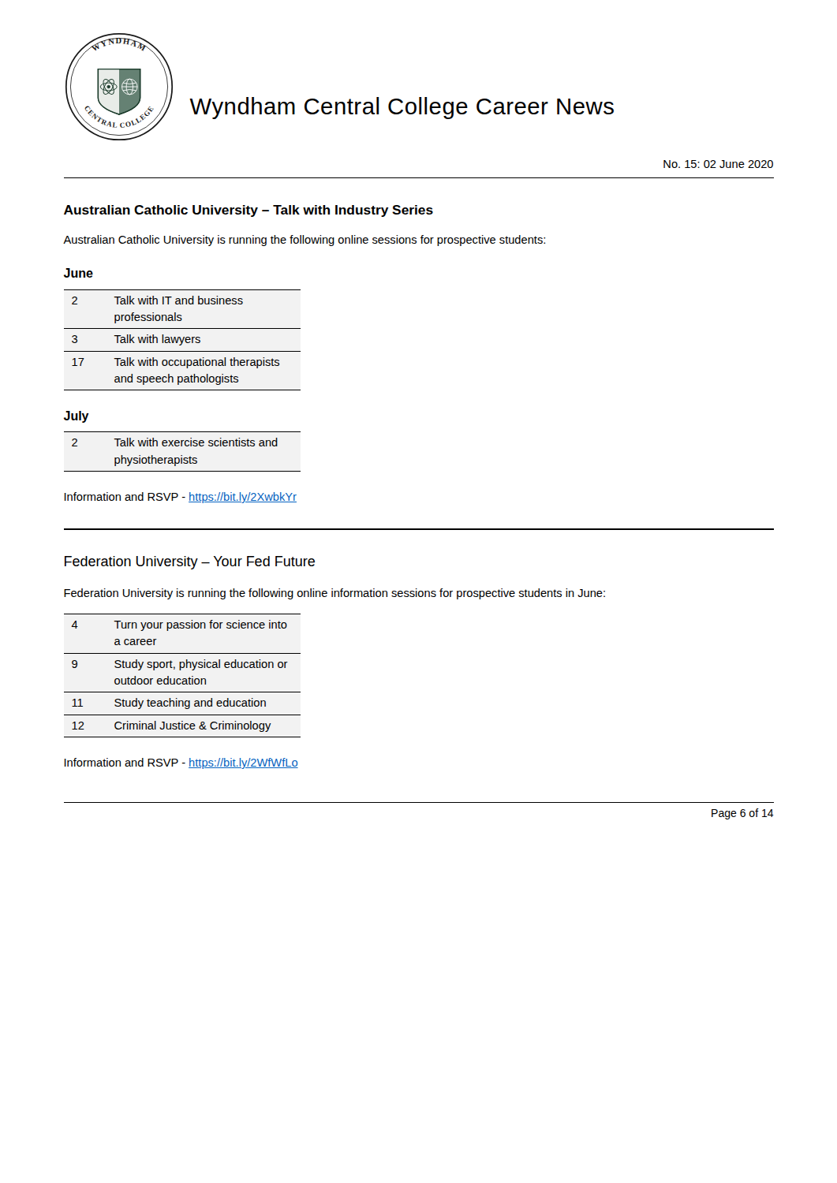WYNDHAM CENTRAL COLLEGE
Wyndham Central College Career News
No. 15: 02 June 2020
Australian Catholic University – Talk with Industry Series
Australian Catholic University is running the following online sessions for prospective students:
June
| 2 | Talk with IT and business professionals |
| 3 | Talk with lawyers |
| 17 | Talk with occupational therapists and speech pathologists |
July
| 2 | Talk with exercise scientists and physiotherapists |
Information and RSVP - https://bit.ly/2XwbkYr
Federation University – Your Fed Future
Federation University is running the following online information sessions for prospective students in June:
| 4 | Turn your passion for science into a career |
| 9 | Study sport, physical education or outdoor education |
| 11 | Study teaching and education |
| 12 | Criminal Justice & Criminology |
Information and RSVP - https://bit.ly/2WfWfLo
Page 6 of 14